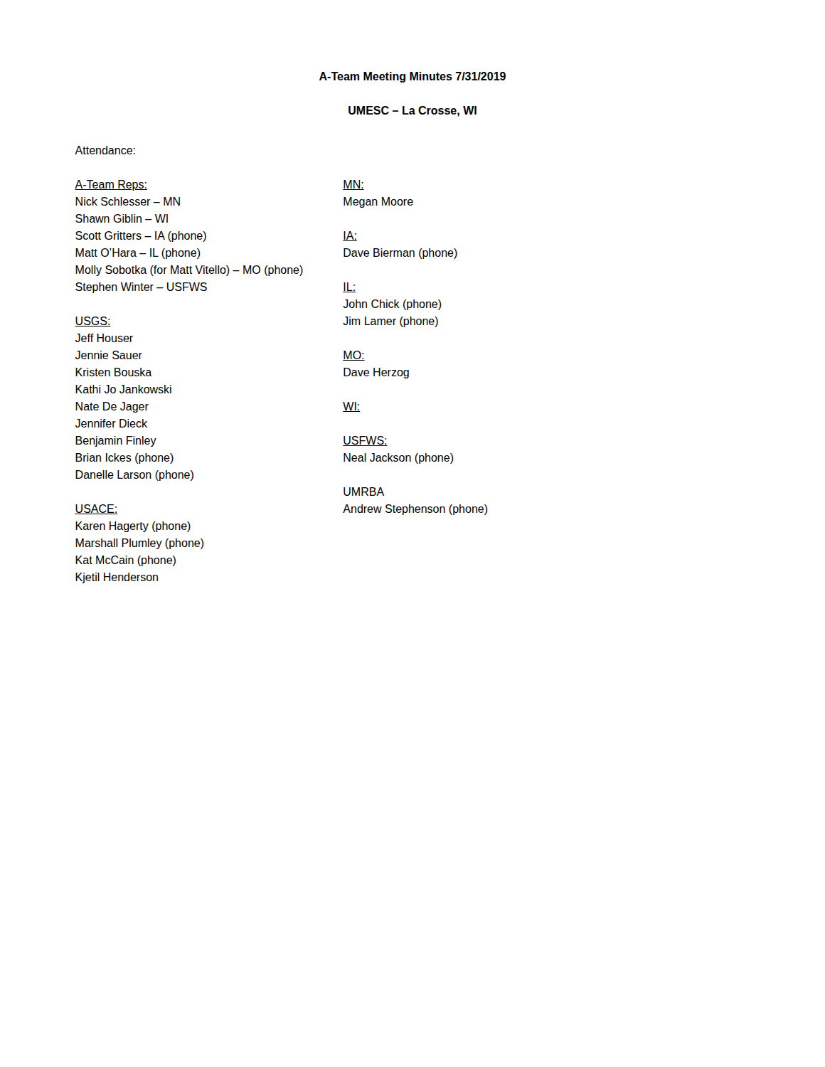A-Team Meeting Minutes 7/31/2019
UMESC – La Crosse, WI
Attendance:
A-Team Reps:
Nick Schlesser – MN
Shawn Giblin – WI
Scott Gritters – IA (phone)
Matt O’Hara – IL (phone)
Molly Sobotka (for Matt Vitello) – MO (phone)
Stephen Winter – USFWS
USGS:
Jeff Houser
Jennie Sauer
Kristen Bouska
Kathi Jo Jankowski
Nate De Jager
Jennifer Dieck
Benjamin Finley
Brian Ickes (phone)
Danelle Larson (phone)
USACE:
Karen Hagerty (phone)
Marshall Plumley (phone)
Kat McCain (phone)
Kjetil Henderson
MN:
Megan Moore
IA:
Dave Bierman (phone)
IL:
John Chick (phone)
Jim Lamer (phone)
MO:
Dave Herzog
WI:
USFWS:
Neal Jackson (phone)
UMRBA
Andrew Stephenson (phone)